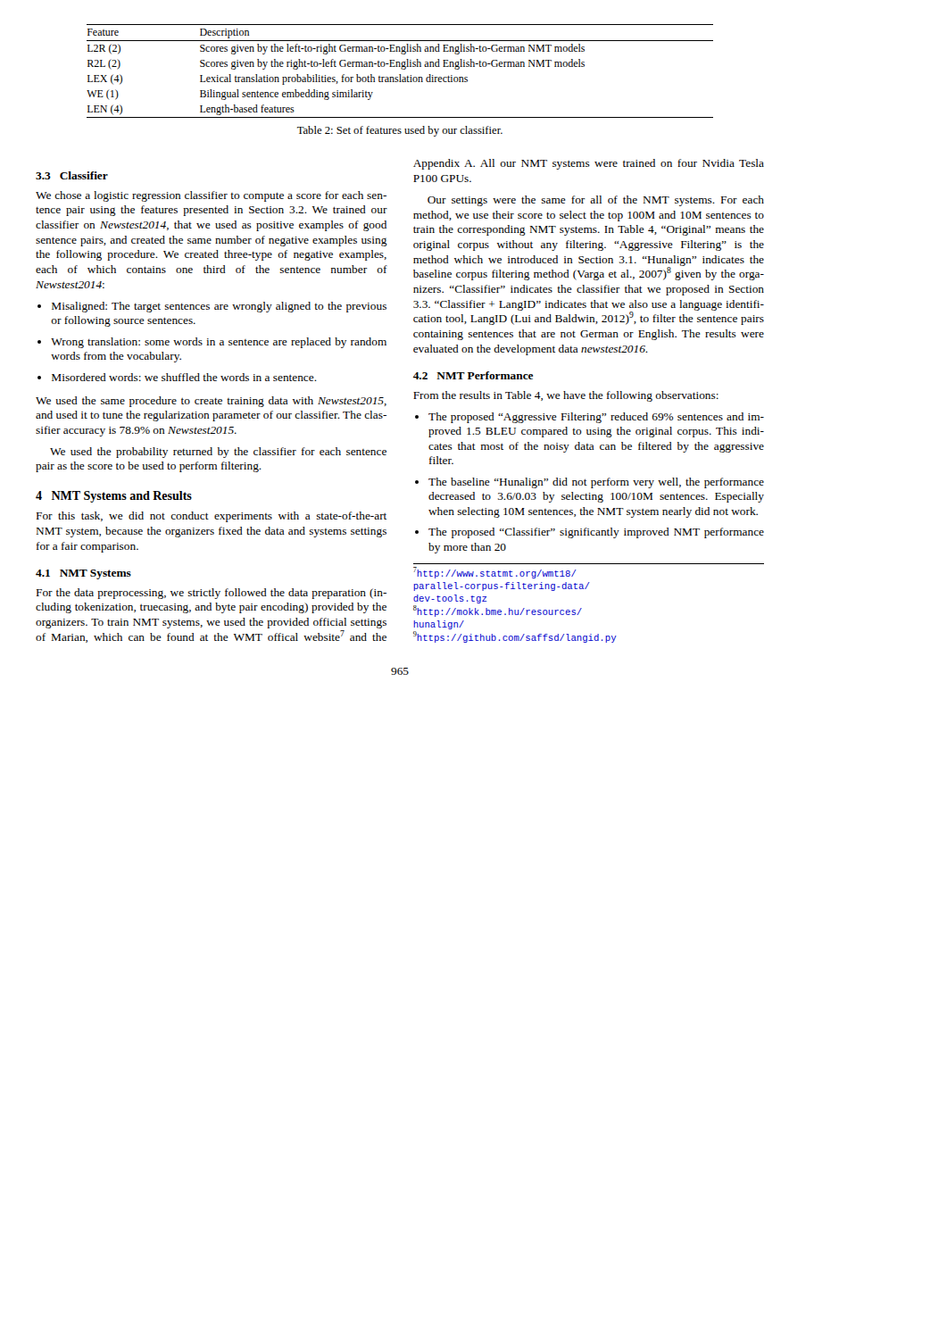| Feature | Description |
| --- | --- |
| L2R (2) | Scores given by the left-to-right German-to-English and English-to-German NMT models |
| R2L (2) | Scores given by the right-to-left German-to-English and English-to-German NMT models |
| LEX (4) | Lexical translation probabilities, for both translation directions |
| WE (1) | Bilingual sentence embedding similarity |
| LEN (4) | Length-based features |
Table 2: Set of features used by our classifier.
3.3 Classifier
We chose a logistic regression classifier to compute a score for each sentence pair using the features presented in Section 3.2. We trained our classifier on Newstest2014, that we used as positive examples of good sentence pairs, and created the same number of negative examples using the following procedure. We created three-type of negative examples, each of which contains one third of the sentence number of Newstest2014:
Misaligned: The target sentences are wrongly aligned to the previous or following source sentences.
Wrong translation: some words in a sentence are replaced by random words from the vocabulary.
Misordered words: we shuffled the words in a sentence.
We used the same procedure to create training data with Newstest2015, and used it to tune the regularization parameter of our classifier. The classifier accuracy is 78.9% on Newstest2015.
We used the probability returned by the classifier for each sentence pair as the score to be used to perform filtering.
4 NMT Systems and Results
For this task, we did not conduct experiments with a state-of-the-art NMT system, because the organizers fixed the data and systems settings for a fair comparison.
4.1 NMT Systems
For the data preprocessing, we strictly followed the data preparation (including tokenization, truecasing, and byte pair encoding) provided by the organizers. To train NMT systems, we used the provided official settings of Marian, which can be found at the WMT offical website7 and the Appendix A. All our NMT systems were trained on four Nvidia Tesla P100 GPUs.
Our settings were the same for all of the NMT systems. For each method, we use their score to select the top 100M and 10M sentences to train the corresponding NMT systems. In Table 4, “Original” means the original corpus without any filtering. “Aggressive Filtering” is the method which we introduced in Section 3.1. “Hunalign” indicates the baseline corpus filtering method (Varga et al., 2007)8 given by the organizers. “Classifier” indicates the classifier that we proposed in Section 3.3. “Classifier + LangID” indicates that we also use a language identification tool, LangID (Lui and Baldwin, 2012)9, to filter the sentence pairs containing sentences that are not German or English. The results were evaluated on the development data newstest2016.
4.2 NMT Performance
From the results in Table 4, we have the following observations:
The proposed “Aggressive Filtering” reduced 69% sentences and improved 1.5 BLEU compared to using the original corpus. This indicates that most of the noisy data can be filtered by the aggressive filter.
The baseline “Hunalign” did not perform very well, the performance decreased to 3.6/0.03 by selecting 100/10M sentences. Especially when selecting 10M sentences, the NMT system nearly did not work.
The proposed “Classifier” significantly improved NMT performance by more than 20
7http://www.statmt.org/wmt18/
parallel-corpus-filtering-data/
dev-tools.tgz
8http://mokk.bme.hu/resources/
hunalign/
9https://github.com/saffsd/langid.py
965